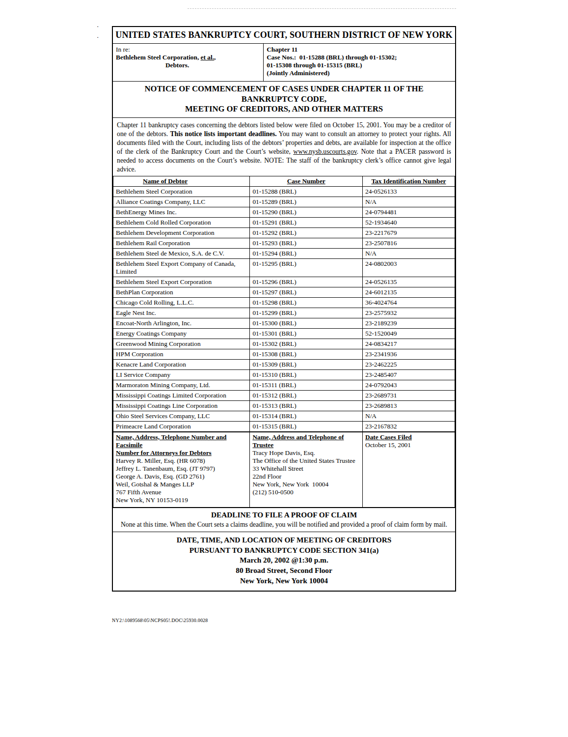.
.
UNITED STATES BANKRUPTCY COURT, SOUTHERN DISTRICT OF NEW YORK
| In re: Bethlehem Steel Corporation, et al. , Debtors. | Chapter 11 Case Nos.: 01-15288 (BRL) through 01-15302; 01-15308 through 01-15315 (BRL) (Jointly Administered) |
NOTICE OF COMMENCEMENT OF CASES UNDER CHAPTER 11 OF THE BANKRUPTCY CODE,
MEETING OF CREDITORS, AND OTHER MATTERS
Chapter 11 bankruptcy cases concerning the debtors listed below were filed on October 15, 2001. You may be a creditor of one of the debtors. This notice lists important deadlines. You may want to consult an attorney to protect your rights. All documents filed with the Court, including lists of the debtors’ properties and debts, are available for inspection at the office of the clerk of the Bankruptcy Court and the Court’s website, www.nysb.uscourts.gov. Note that a PACER password is needed to access documents on the Court’s website. NOTE: The staff of the bankruptcy clerk’s office cannot give legal advice.
| Name of Debtor | Case Number | Tax Identification Number |
| --- | --- | --- |
| Bethlehem Steel Corporation | 01-15288 (BRL) | 24-0526133 |
| Alliance Coatings Company, LLC | 01-15289 (BRL) | N/A |
| BethEnergy Mines Inc. | 01-15290 (BRL) | 24-0794481 |
| Bethlehem Cold Rolled Corporation | 01-15291 (BRL) | 52-1934640 |
| Bethlehem Development Corporation | 01-15292 (BRL) | 23-2217679 |
| Bethlehem Rail Corporation | 01-15293 (BRL) | 23-2507816 |
| Bethlehem Steel de Mexico, S.A. de C.V. | 01-15294 (BRL) | N/A |
| Bethlehem Steel Export Company of Canada, Limited | 01-15295 (BRL) | 24-0802003 |
| Bethlehem Steel Export Corporation | 01-15296 (BRL) | 24-0526135 |
| BethPlan Corporation | 01-15297 (BRL) | 24-6012135 |
| Chicago Cold Rolling, L.L.C. | 01-15298 (BRL) | 36-4024764 |
| Eagle Nest Inc. | 01-15299 (BRL) | 23-2575932 |
| Encoat-North Arlington, Inc. | 01-15300 (BRL) | 23-2189239 |
| Energy Coatings Company | 01-15301 (BRL) | 52-1520049 |
| Greenwood Mining Corporation | 01-15302 (BRL) | 24-0834217 |
| HPM Corporation | 01-15308 (BRL) | 23-2341936 |
| Kenacre Land Corporation | 01-15309 (BRL) | 23-2462225 |
| LI Service Company | 01-15310 (BRL) | 23-2485407 |
| Marmoraton Mining Company, Ltd. | 01-15311 (BRL) | 24-0792043 |
| Mississippi Coatings Limited Corporation | 01-15312 (BRL) | 23-2689731 |
| Mississippi Coatings Line Corporation | 01-15313 (BRL) | 23-2689813 |
| Ohio Steel Services Company, LLC | 01-15314 (BRL) | N/A |
| Primeacre Land Corporation | 01-15315 (BRL) | 23-2167832 |
| Name, Address, Telephone Number and Facsimile Number for Attorneys for Debtors Harvey R. Miller, Esq. (HR 6078) Jeffrey L. Tanenbaum, Esq. (JT 9797) George A. Davis, Esq. (GD 2761) Weil, Gotshal & Manges LLP 767 Fifth Avenue New York, NY 10153-0119 | Name, Address and Telephone of Trustee Tracy Hope Davis, Esq. The Office of the United States Trustee 33 Whitehall Street 22nd Floor New York, New York 10004 (212) 510-0500 | Date Cases Filed October 15, 2001 |
DEADLINE TO FILE A PROOF OF CLAIM
None at this time. When the Court sets a claims deadline, you will be notified and provided a proof of claim form by mail.
DATE, TIME, AND LOCATION OF MEETING OF CREDITORS
PURSUANT TO BANKRUPTCY CODE SECTION 341(a)
March 20, 2002 @1:30 p.m.
80 Broad Street, Second Floor
New York, New York 10004
NY2:\1089568\05\NCPS05!.DOC\25930.0028